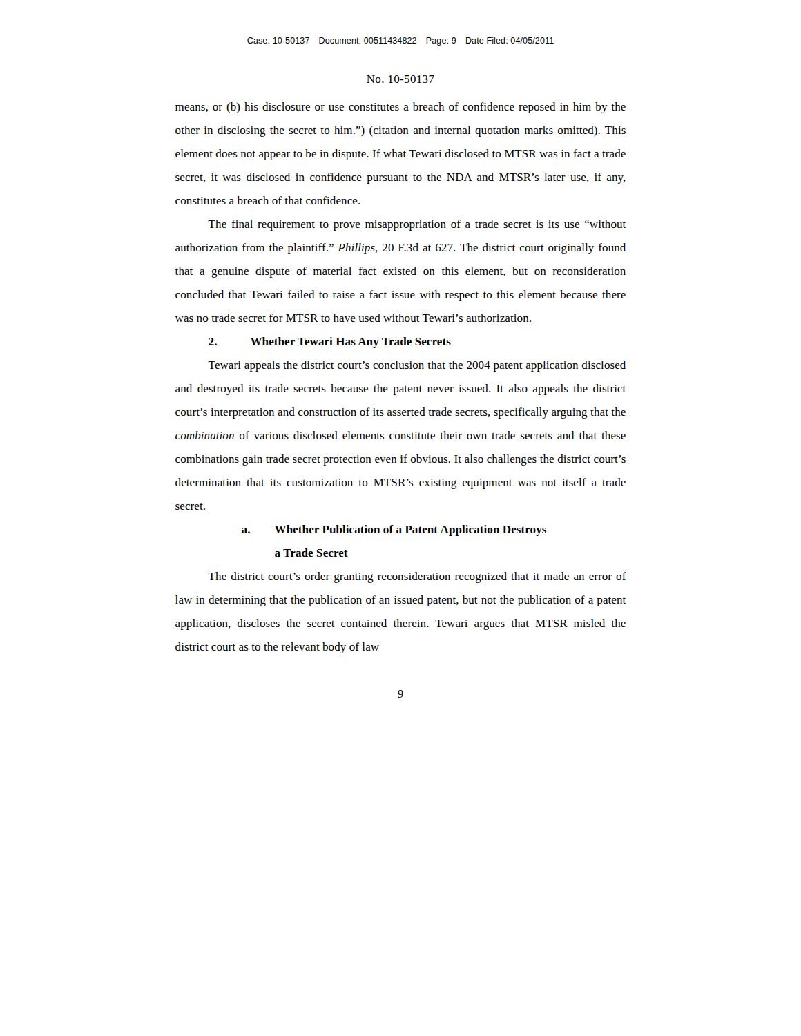Case: 10-50137 Document: 00511434822 Page: 9 Date Filed: 04/05/2011
No. 10-50137
means, or (b) his disclosure or use constitutes a breach of confidence reposed in him by the other in disclosing the secret to him.”) (citation and internal quotation marks omitted). This element does not appear to be in dispute. If what Tewari disclosed to MTSR was in fact a trade secret, it was disclosed in confidence pursuant to the NDA and MTSR’s later use, if any, constitutes a breach of that confidence.
The final requirement to prove misappropriation of a trade secret is its use “without authorization from the plaintiff.” Phillips, 20 F.3d at 627. The district court originally found that a genuine dispute of material fact existed on this element, but on reconsideration concluded that Tewari failed to raise a fact issue with respect to this element because there was no trade secret for MTSR to have used without Tewari’s authorization.
2. Whether Tewari Has Any Trade Secrets
Tewari appeals the district court’s conclusion that the 2004 patent application disclosed and destroyed its trade secrets because the patent never issued. It also appeals the district court’s interpretation and construction of its asserted trade secrets, specifically arguing that the combination of various disclosed elements constitute their own trade secrets and that these combinations gain trade secret protection even if obvious. It also challenges the district court’s determination that its customization to MTSR’s existing equipment was not itself a trade secret.
a. Whether Publication of a Patent Application Destroysa Trade Secret
The district court’s order granting reconsideration recognized that it made an error of law in determining that the publication of an issued patent, but not the publication of a patent application, discloses the secret contained therein. Tewari argues that MTSR misled the district court as to the relevant body of law
9